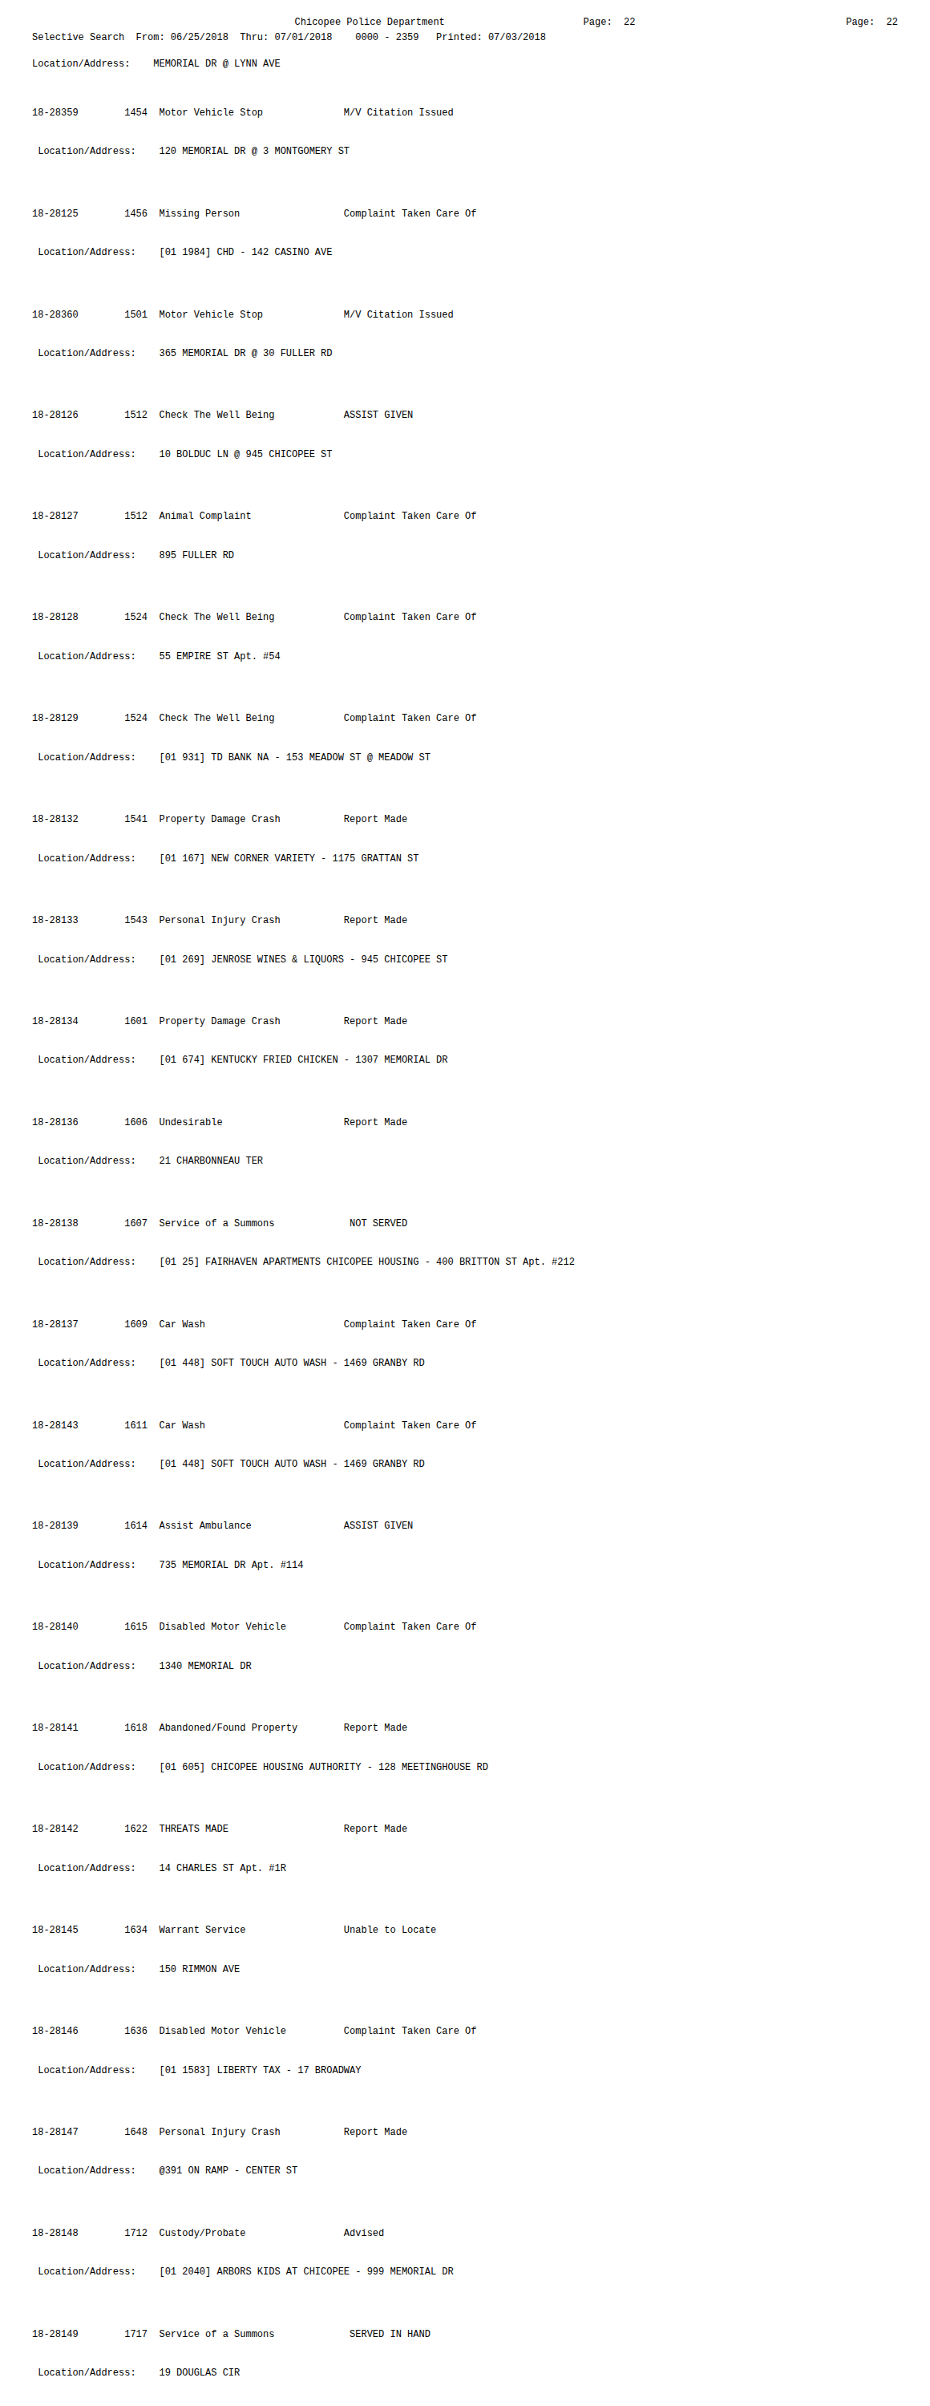Chicopee Police Department Page: 22
Page: 22
Selective Search From: 06/25/2018 Thru: 07/01/2018 0000 - 2359 Printed: 07/03/2018
Location/Address: MEMORIAL DR @ LYNN AVE
18-28359 1454 Motor Vehicle Stop M/V Citation Issued
Location/Address: 120 MEMORIAL DR @ 3 MONTGOMERY ST
18-28125 1456 Missing Person Complaint Taken Care Of
Location/Address: [01 1984] CHD - 142 CASINO AVE
18-28360 1501 Motor Vehicle Stop M/V Citation Issued
Location/Address: 365 MEMORIAL DR @ 30 FULLER RD
18-28126 1512 Check The Well Being ASSIST GIVEN
Location/Address: 10 BOLDUC LN @ 945 CHICOPEE ST
18-28127 1512 Animal Complaint Complaint Taken Care Of
Location/Address: 895 FULLER RD
18-28128 1524 Check The Well Being Complaint Taken Care Of
Location/Address: 55 EMPIRE ST Apt. #54
18-28129 1524 Check The Well Being Complaint Taken Care Of
Location/Address: [01 931] TD BANK NA - 153 MEADOW ST @ MEADOW ST
18-28132 1541 Property Damage Crash Report Made
Location/Address: [01 167] NEW CORNER VARIETY - 1175 GRATTAN ST
18-28133 1543 Personal Injury Crash Report Made
Location/Address: [01 269] JENROSE WINES & LIQUORS - 945 CHICOPEE ST
18-28134 1601 Property Damage Crash Report Made
Location/Address: [01 674] KENTUCKY FRIED CHICKEN - 1307 MEMORIAL DR
18-28136 1606 Undesirable Report Made
Location/Address: 21 CHARBONNEAU TER
18-28138 1607 Service of a Summons NOT SERVED
Location/Address: [01 25] FAIRHAVEN APARTMENTS CHICOPEE HOUSING - 400 BRITTON ST Apt. #212
18-28137 1609 Car Wash Complaint Taken Care Of
Location/Address: [01 448] SOFT TOUCH AUTO WASH - 1469 GRANBY RD
18-28143 1611 Car Wash Complaint Taken Care Of
Location/Address: [01 448] SOFT TOUCH AUTO WASH - 1469 GRANBY RD
18-28139 1614 Assist Ambulance ASSIST GIVEN
Location/Address: 735 MEMORIAL DR Apt. #114
18-28140 1615 Disabled Motor Vehicle Complaint Taken Care Of
Location/Address: 1340 MEMORIAL DR
18-28141 1618 Abandoned/Found Property Report Made
Location/Address: [01 605] CHICOPEE HOUSING AUTHORITY - 128 MEETINGHOUSE RD
18-28142 1622 THREATS MADE Report Made
Location/Address: 14 CHARLES ST Apt. #1R
18-28145 1634 Warrant Service Unable to Locate
Location/Address: 150 RIMMON AVE
18-28146 1636 Disabled Motor Vehicle Complaint Taken Care Of
Location/Address: [01 1583] LIBERTY TAX - 17 BROADWAY
18-28147 1648 Personal Injury Crash Report Made
Location/Address: @391 ON RAMP - CENTER ST
18-28148 1712 Custody/Probate Advised
Location/Address: [01 2040] ARBORS KIDS AT CHICOPEE - 999 MEMORIAL DR
18-28149 1717 Service of a Summons SERVED IN HAND
Location/Address: 19 DOUGLAS CIR